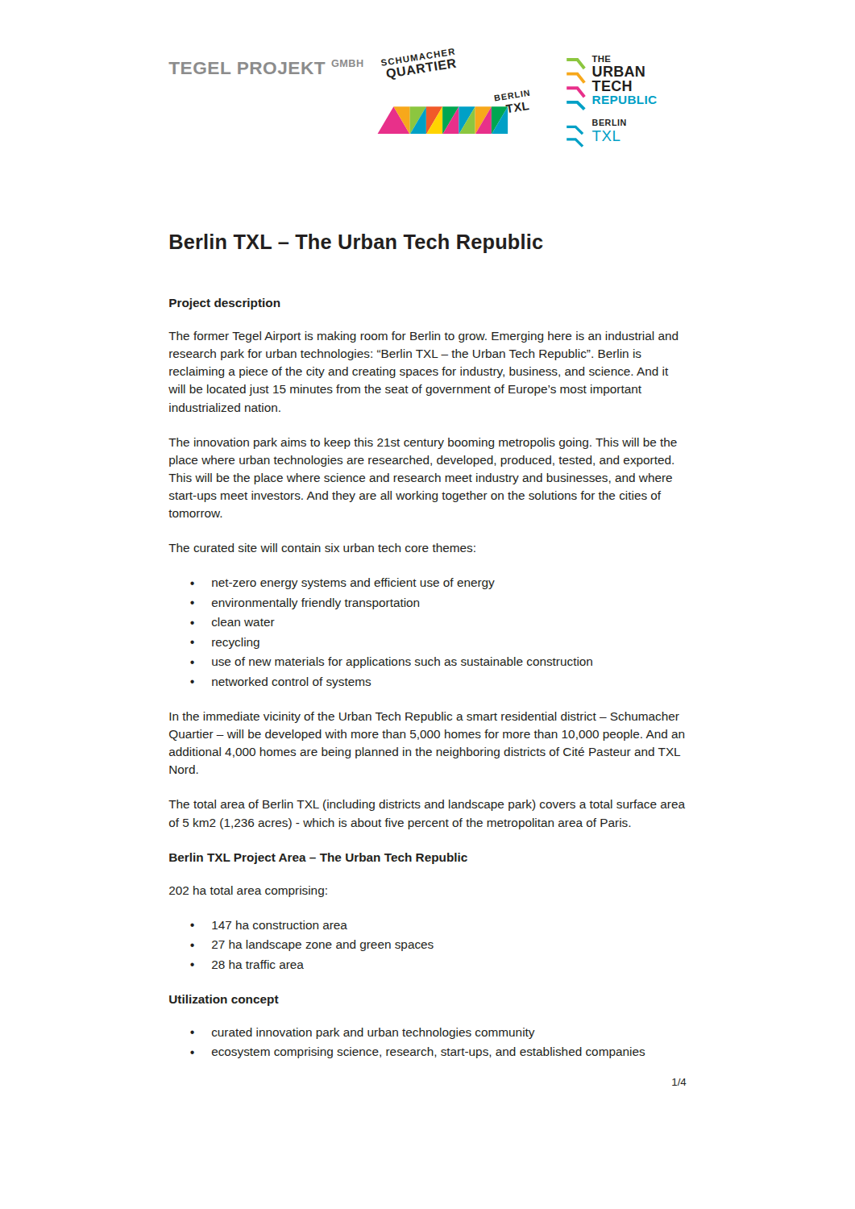TEGEL PROJEKT GMBH
SCHUMACHER QUARTIER BERLIN TXL
THE
URBAN
TECH
REPUBLIC
BERLIN
TXL
Berlin TXL – The Urban Tech Republic
Project description
The former Tegel Airport is making room for Berlin to grow. Emerging here is an industrial and research park for urban technologies: “Berlin TXL – the Urban Tech Republic”. Berlin is reclaiming a piece of the city and creating spaces for industry, business, and science. And it will be located just 15 minutes from the seat of government of Europe’s most important industrialized nation.
The innovation park aims to keep this 21st century booming metropolis going. This will be the place where urban technologies are researched, developed, produced, tested, and exported. This will be the place where science and research meet industry and businesses, and where start-ups meet investors. And they are all working together on the solutions for the cities of tomorrow.
The curated site will contain six urban tech core themes:
net-zero energy systems and efficient use of energy
environmentally friendly transportation
clean water
recycling
use of new materials for applications such as sustainable construction
networked control of systems
In the immediate vicinity of the Urban Tech Republic a smart residential district – Schumacher Quartier – will be developed with more than 5,000 homes for more than 10,000 people. And an additional 4,000 homes are being planned in the neighboring districts of Cité Pasteur and TXL Nord.
The total area of Berlin TXL (including districts and landscape park) covers a total surface area of 5 km2 (1,236 acres) - which is about five percent of the metropolitan area of Paris.
Berlin TXL Project Area – The Urban Tech Republic
202 ha total area comprising:
147 ha construction area
27 ha landscape zone and green spaces
28 ha traffic area
Utilization concept
curated innovation park and urban technologies community
ecosystem comprising science, research, start-ups, and established companies
1/4